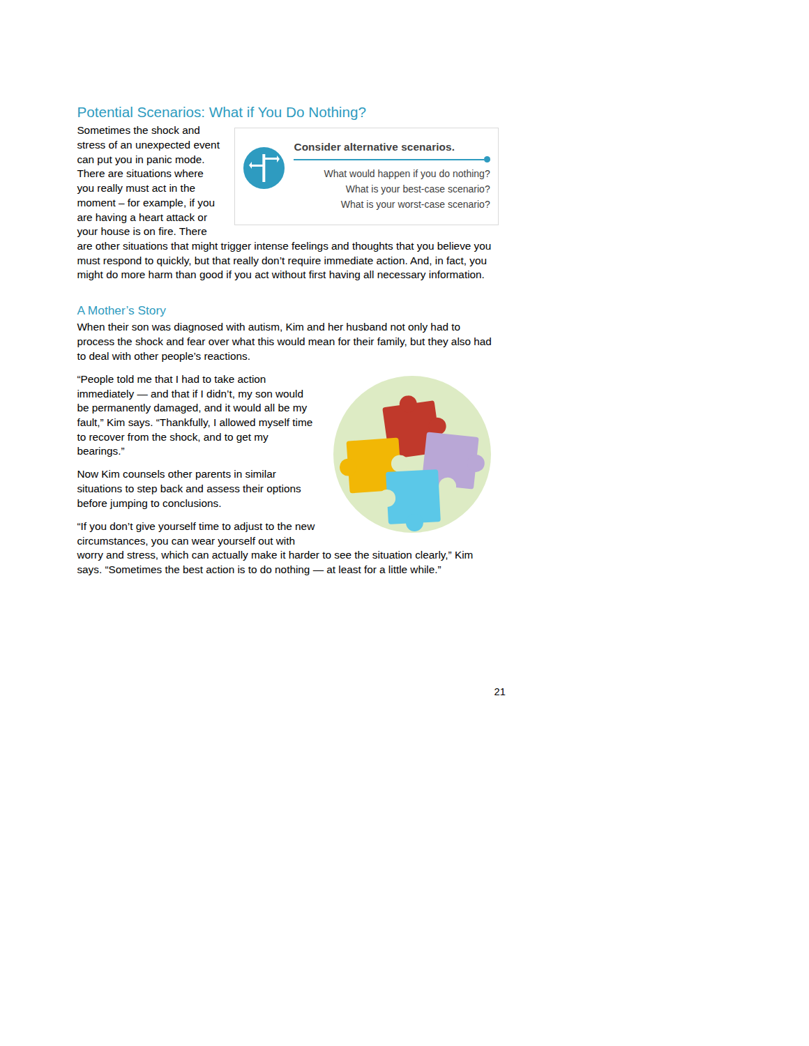Potential Scenarios: What if You Do Nothing?
Consider alternative scenarios.
What would happen if you do nothing?
What is your best-case scenario?
What is your worst-case scenario?
Sometimes the shock and stress of an unexpected event can put you in panic mode. There are situations where you really must act in the moment – for example, if you are having a heart attack or your house is on fire. There are other situations that might trigger intense feelings and thoughts that you believe you must respond to quickly, but that really don’t require immediate action. And, in fact, you might do more harm than good if you act without first having all necessary information.
A Mother’s Story
When their son was diagnosed with autism, Kim and her husband not only had to process the shock and fear over what this would mean for their family, but they also had to deal with other people’s reactions.
“People told me that I had to take action immediately — and that if I didn’t, my son would be permanently damaged, and it would all be my fault,” Kim says. “Thankfully, I allowed myself time to recover from the shock, and to get my bearings.”
Now Kim counsels other parents in similar situations to step back and assess their options before jumping to conclusions.
“If you don’t give yourself time to adjust to the new circumstances, you can wear yourself out with worry and stress, which can actually make it harder to see the situation clearly,” Kim says. “Sometimes the best action is to do nothing — at least for a little while.”
21